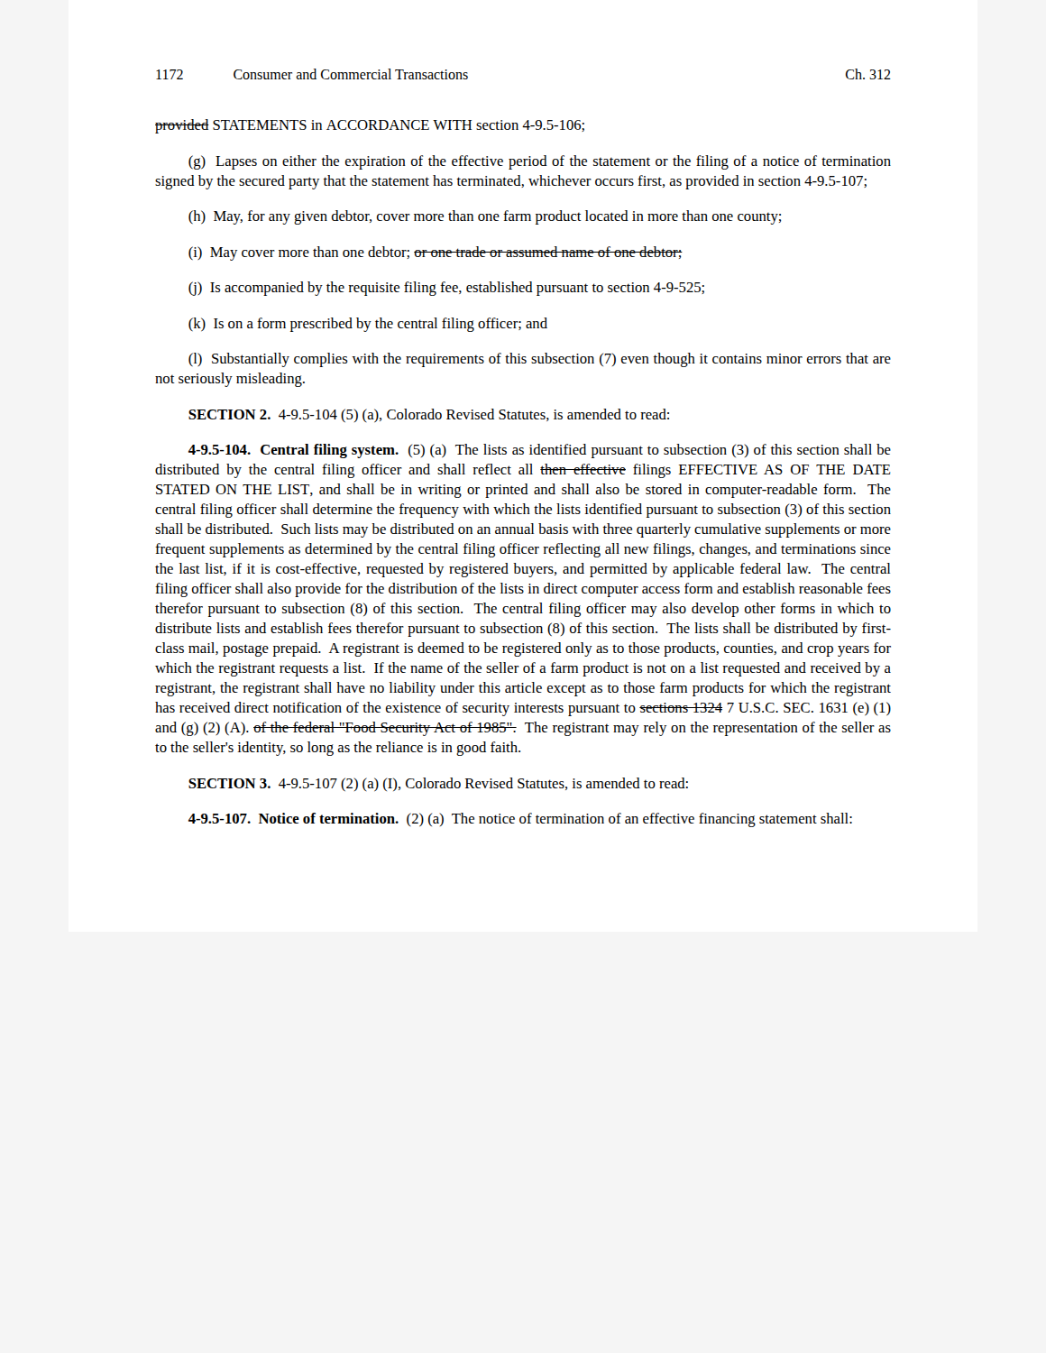1172 Consumer and Commercial Transactions Ch. 312
provided STATEMENTS in ACCORDANCE WITH section 4-9.5-106;
(g) Lapses on either the expiration of the effective period of the statement or the filing of a notice of termination signed by the secured party that the statement has terminated, whichever occurs first, as provided in section 4-9.5-107;
(h) May, for any given debtor, cover more than one farm product located in more than one county;
(i) May cover more than one debtor; or one trade or assumed name of one debtor;
(j) Is accompanied by the requisite filing fee, established pursuant to section 4-9-525;
(k) Is on a form prescribed by the central filing officer; and
(l) Substantially complies with the requirements of this subsection (7) even though it contains minor errors that are not seriously misleading.
SECTION 2. 4-9.5-104 (5) (a), Colorado Revised Statutes, is amended to read:
4-9.5-104. Central filing system. (5) (a) The lists as identified pursuant to subsection (3) of this section shall be distributed by the central filing officer and shall reflect all then effective filings EFFECTIVE AS OF THE DATE STATED ON THE LIST, and shall be in writing or printed and shall also be stored in computer-readable form. The central filing officer shall determine the frequency with which the lists identified pursuant to subsection (3) of this section shall be distributed. Such lists may be distributed on an annual basis with three quarterly cumulative supplements or more frequent supplements as determined by the central filing officer reflecting all new filings, changes, and terminations since the last list, if it is cost-effective, requested by registered buyers, and permitted by applicable federal law. The central filing officer shall also provide for the distribution of the lists in direct computer access form and establish reasonable fees therefor pursuant to subsection (8) of this section. The central filing officer may also develop other forms in which to distribute lists and establish fees therefor pursuant to subsection (8) of this section. The lists shall be distributed by first-class mail, postage prepaid. A registrant is deemed to be registered only as to those products, counties, and crop years for which the registrant requests a list. If the name of the seller of a farm product is not on a list requested and received by a registrant, the registrant shall have no liability under this article except as to those farm products for which the registrant has received direct notification of the existence of security interests pursuant to sections 1324 7 U.S.C. SEC. 1631 (e) (1) and (g) (2) (A). of the federal "Food Security Act of 1985". The registrant may rely on the representation of the seller as to the seller's identity, so long as the reliance is in good faith.
SECTION 3. 4-9.5-107 (2) (a) (I), Colorado Revised Statutes, is amended to read:
4-9.5-107. Notice of termination. (2) (a) The notice of termination of an effective financing statement shall: